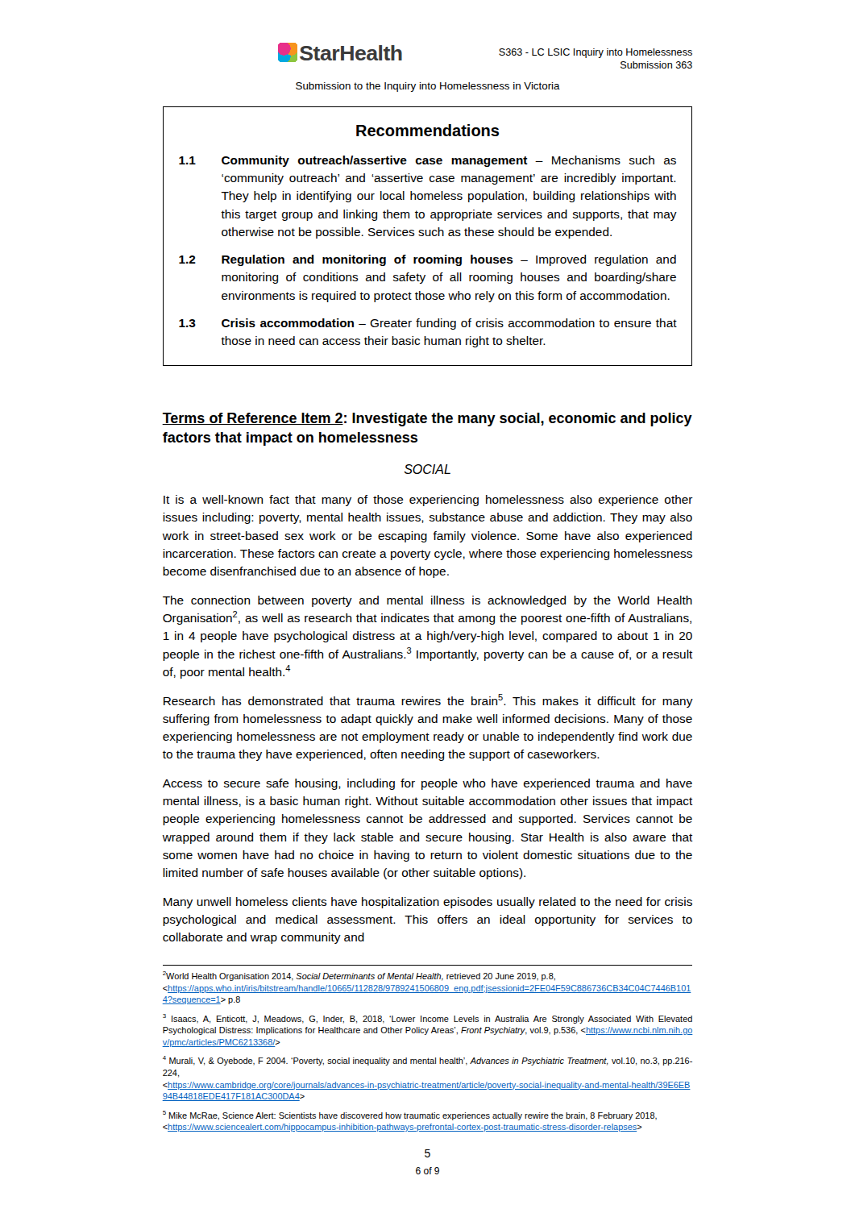StarHealth
S363 - LC LSIC Inquiry into Homelessness
Submission 363
Submission to the Inquiry into Homelessness in Victoria
Recommendations
1.1
Community outreach/assertive case management – Mechanisms such as ‘community outreach’ and ‘assertive case management’ are incredibly important. They help in identifying our local homeless population, building relationships with this target group and linking them to appropriate services and supports, that may otherwise not be possible. Services such as these should be expended.
1.2
Regulation and monitoring of rooming houses – Improved regulation and monitoring of conditions and safety of all rooming houses and boarding/share environments is required to protect those who rely on this form of accommodation.
1.3
Crisis accommodation – Greater funding of crisis accommodation to ensure that those in need can access their basic human right to shelter.
Terms of Reference Item 2: Investigate the many social, economic and policy factors that impact on homelessness
SOCIAL
It is a well-known fact that many of those experiencing homelessness also experience other issues including: poverty, mental health issues, substance abuse and addiction. They may also work in street-based sex work or be escaping family violence. Some have also experienced incarceration. These factors can create a poverty cycle, where those experiencing homelessness become disenfranchised due to an absence of hope.
The connection between poverty and mental illness is acknowledged by the World Health Organisation2, as well as research that indicates that among the poorest one-fifth of Australians, 1 in 4 people have psychological distress at a high/very-high level, compared to about 1 in 20 people in the richest one-fifth of Australians.3 Importantly, poverty can be a cause of, or a result of, poor mental health.4
Research has demonstrated that trauma rewires the brain5. This makes it difficult for many suffering from homelessness to adapt quickly and make well informed decisions. Many of those experiencing homelessness are not employment ready or unable to independently find work due to the trauma they have experienced, often needing the support of caseworkers.
Access to secure safe housing, including for people who have experienced trauma and have mental illness, is a basic human right. Without suitable accommodation other issues that impact people experiencing homelessness cannot be addressed and supported. Services cannot be wrapped around them if they lack stable and secure housing. Star Health is also aware that some women have had no choice in having to return to violent domestic situations due to the limited number of safe houses available (or other suitable options).
Many unwell homeless clients have hospitalization episodes usually related to the need for crisis psychological and medical assessment. This offers an ideal opportunity for services to collaborate and wrap community and
2World Health Organisation 2014, Social Determinants of Mental Health, retrieved 20 June 2019, p.8,
<https://apps.who.int/iris/bitstream/handle/10665/112828/9789241506809_eng.pdf;jsessionid=2FE04F59C886736CB34C04C7446B1014?sequence=1> p.8
3 Isaacs, A, Enticott, J, Meadows, G, Inder, B, 2018, ‘Lower Income Levels in Australia Are Strongly Associated With Elevated Psychological Distress: Implications for Healthcare and Other Policy Areas’, Front Psychiatry, vol.9, p.536, <https://www.ncbi.nlm.nih.gov/pmc/articles/PMC6213368/>
4 Murali, V, & Oyebode, F 2004. ‘Poverty, social inequality and mental health’, Advances in Psychiatric Treatment, vol.10, no.3, pp.216-224,
<https://www.cambridge.org/core/journals/advances-in-psychiatric-treatment/article/poverty-social-inequality-and-mental-health/39E6EB94B44818EDE417F181AC300DA4>
5 Mike McRae, Science Alert: Scientists have discovered how traumatic experiences actually rewire the brain, 8 February 2018,
<https://www.sciencealert.com/hippocampus-inhibition-pathways-prefrontal-cortex-post-traumatic-stress-disorder-relapses>
5
6 of 9